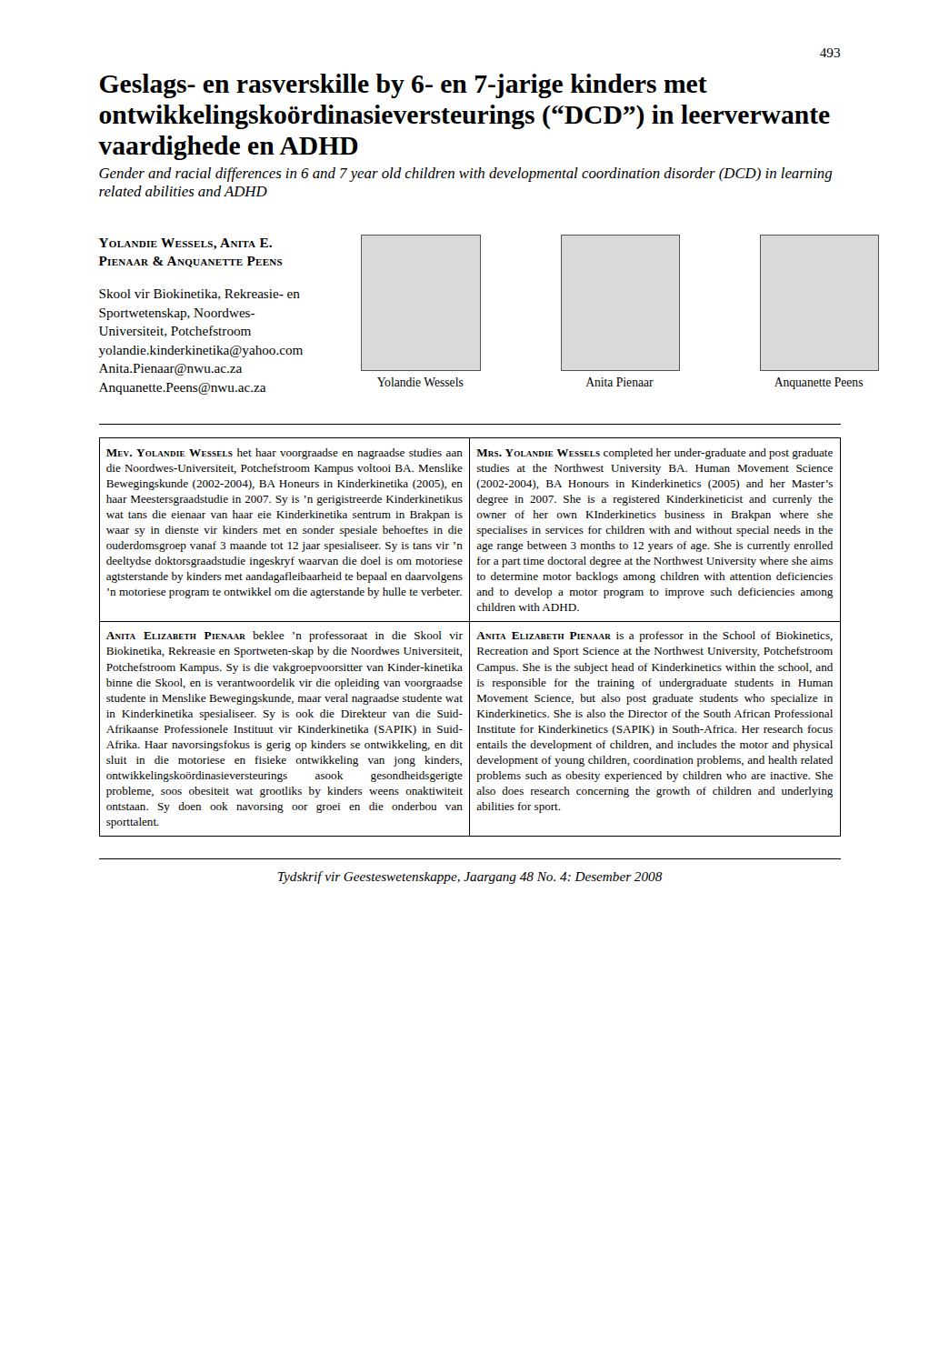493
Geslags- en rasverskille by 6- en 7-jarige kinders met ontwikkelingskoördinasieversteurings (“DCD”) in leerverwante vaardighede en ADHD
Gender and racial differences in 6 and 7 year old children with developmental coordination disorder (DCD) in learning related abilities and ADHD
Yolandie Wessels, Anita E. Pienaar & Anquanette Peens
Skool vir Biokinetika, Rekreasie- en Sportwetenskap, Noordwes-Universiteit, Potchefstroom
yolandie.kinderkinetika@yahoo.com
Anita.Pienaar@nwu.ac.za
Anquanette.Peens@nwu.ac.za
Yolandie Wessels
Anita Pienaar
Anquanette Peens
| Mev. Yolandie Wessels het haar voorgraadse en nagraadse studies aan die Noordwes-Universiteit, Potchefstroom Kampus voltooi BA. Menslike Bewegingskunde (2002-2004), BA Honeurs in Kinderkinetika (2005), en haar Meestersgraadstudie in 2007. Sy is ’n gerigistreerde Kinderkinetikus wat tans die eienaar van haar eie Kinderkinetika sentrum in Brakpan is waar sy in dienste vir kinders met en sonder spesiale behoeftes in die ouderdomsgroep vanaf 3 maande tot 12 jaar spesialiseer. Sy is tans vir ’n deeltydse doktorsgraadstudie ingeskryf waarvan die doel is om motoriese agtsterstande by kinders met aandagafleibaarheid te bepaal en daarvolgens ’n motoriese program te ontwikkel om die agterstande by hulle te verbeter. | Mrs. Yolandie Wessels completed her under-graduate and post graduate studies at the Northwest University BA. Human Movement Science (2002-2004), BA Honours in Kinderkinetics (2005) and her Master’s degree in 2007. She is a registered Kinderkineticist and currenly the owner of her own KInderkinetics business in Brakpan where she specialises in services for children with and without special needs in the age range between 3 months to 12 years of age. She is currently enrolled for a part time doctoral degree at the Northwest University where she aims to determine motor backlogs among children with attention deficiencies and to develop a motor program to improve such deficiencies among children with ADHD. |
| Anita Elizabeth Pienaar beklee ’n professoraat in die Skool vir Biokinetika, Rekreasie en Sportweten-skap by die Noordwes Universiteit, Potchefstroom Kampus. Sy is die vakgroepvoorsitter van Kinder-kinetika binne die Skool, en is verantwoordelik vir die opleiding van voorgraadse studente in Menslike Bewegingskunde, maar veral nagraadse studente wat in Kinderkinetika spesialiseer. Sy is ook die Direkteur van die Suid-Afrikaanse Professionele Instituut vir Kinderkinetika (SAPIK) in Suid-Afrika. Haar navorsingsfokus is gerig op kinders se ontwikkeling, en dit sluit in die motoriese en fisieke ontwikkeling van jong kinders, ontwikkelingskoördinasieversteurings asook gesondheidsgerigte probleme, soos obesiteit wat grootliks by kinders weens onaktiwiteit ontstaan. Sy doen ook navorsing oor groei en die onderbou van sporttalent. | Anita Elizabeth Pienaar is a professor in the School of Biokinetics, Recreation and Sport Science at the Northwest University, Potchefstroom Campus. She is the subject head of Kinderkinetics within the school, and is responsible for the training of undergraduate students in Human Movement Science, but also post graduate students who specialize in Kinderkinetics. She is also the Director of the South African Professional Institute for Kinderkinetics (SAPIK) in South-Africa. Her research focus entails the development of children, and includes the motor and physical development of young children, coordination problems, and health related problems such as obesity experienced by children who are inactive. She also does research concerning the growth of children and underlying abilities for sport. |
Tydskrif vir Geesteswetenskappe, Jaargang 48 No. 4: Desember 2008